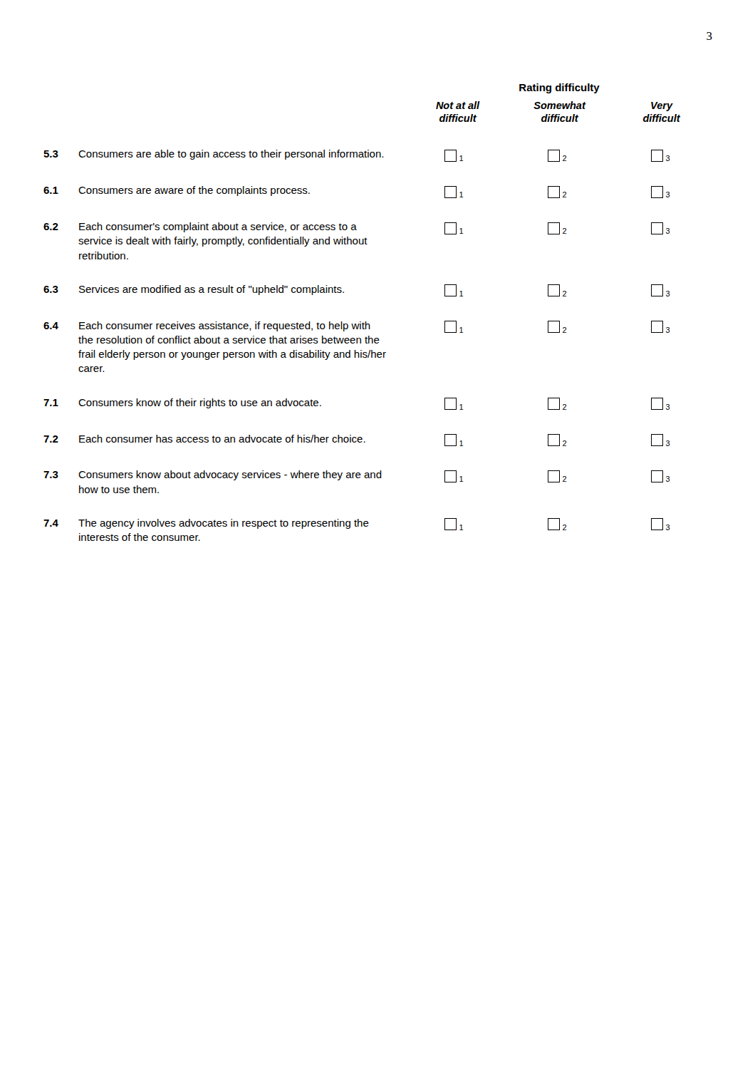3
Rating difficulty
Not at all
difficult
Somewhat
difficult
Very
difficult
| 5.3 | Consumers are able to gain access to their personal information. | 1 | 2 | 3 |
| 6.1 | Consumers are aware of the complaints process. | 1 | 2 | 3 |
| 6.2 | Each consumer's complaint about a service, or access to a service is dealt with fairly, promptly, confidentially and without retribution. | 1 | 2 | 3 |
| 6.3 | Services are modified as a result of "upheld" complaints. | 1 | 2 | 3 |
| 6.4 | Each consumer receives assistance, if requested, to help with the resolution of conflict about a service that arises between the frail elderly person or younger person with a disability and his/her carer. | 1 | 2 | 3 |
| 7.1 | Consumers know of their rights to use an advocate. | 1 | 2 | 3 |
| 7.2 | Each consumer has access to an advocate of his/her choice. | 1 | 2 | 3 |
| 7.3 | Consumers know about advocacy services - where they are and how to use them. | 1 | 2 | 3 |
| 7.4 | The agency involves advocates in respect to representing the interests of the consumer. | 1 | 2 | 3 |